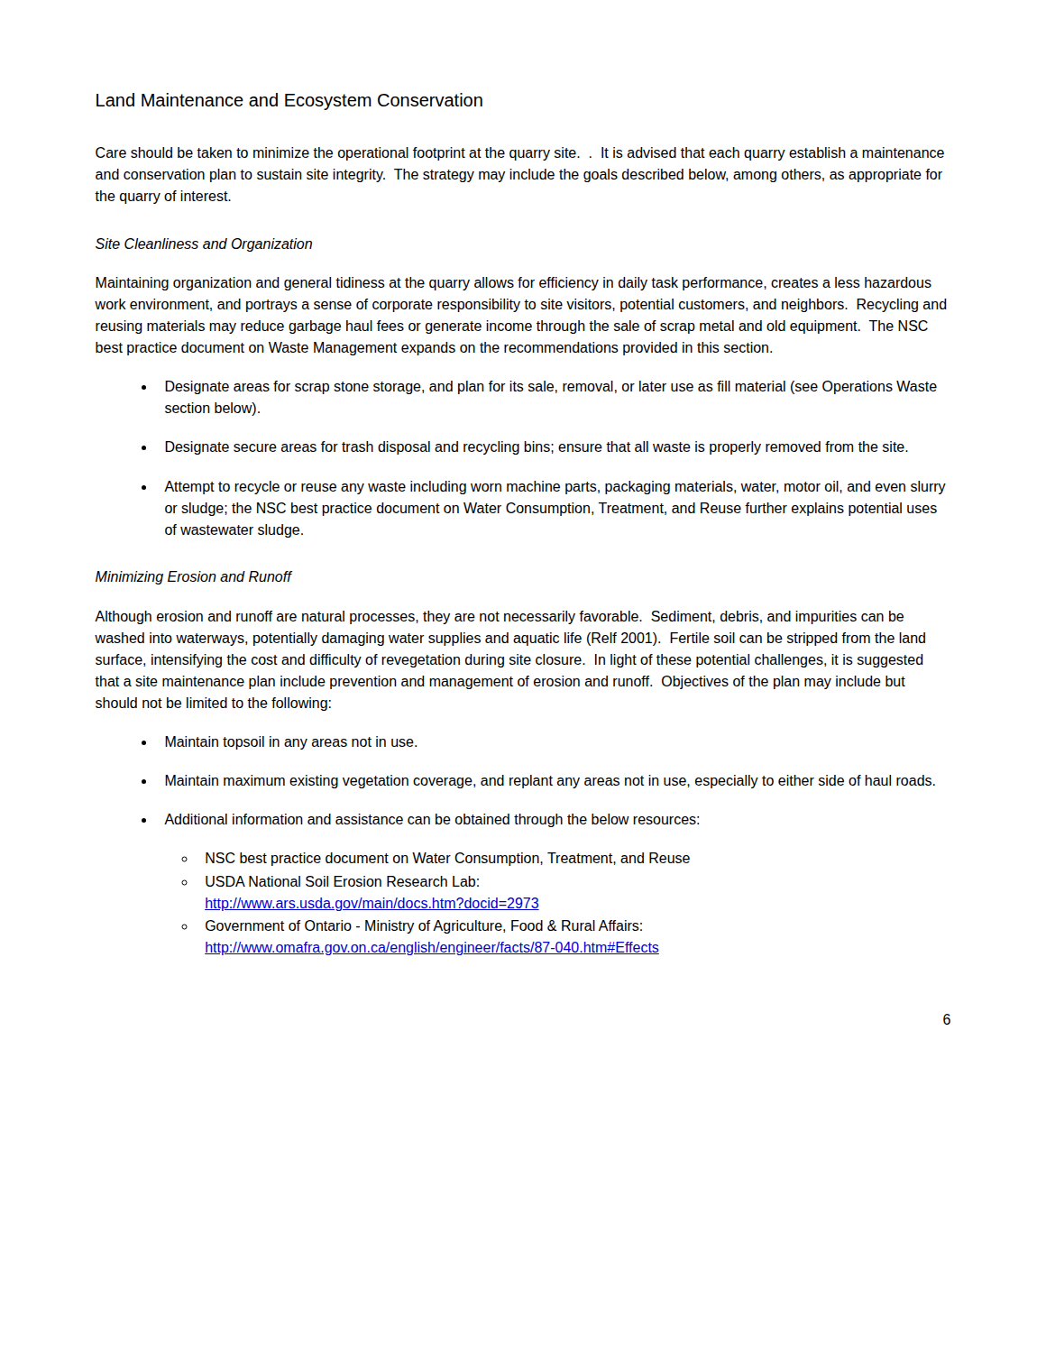Land Maintenance and Ecosystem Conservation
Care should be taken to minimize the operational footprint at the quarry site. . It is advised that each quarry establish a maintenance and conservation plan to sustain site integrity. The strategy may include the goals described below, among others, as appropriate for the quarry of interest.
Site Cleanliness and Organization
Maintaining organization and general tidiness at the quarry allows for efficiency in daily task performance, creates a less hazardous work environment, and portrays a sense of corporate responsibility to site visitors, potential customers, and neighbors. Recycling and reusing materials may reduce garbage haul fees or generate income through the sale of scrap metal and old equipment. The NSC best practice document on Waste Management expands on the recommendations provided in this section.
Designate areas for scrap stone storage, and plan for its sale, removal, or later use as fill material (see Operations Waste section below).
Designate secure areas for trash disposal and recycling bins; ensure that all waste is properly removed from the site.
Attempt to recycle or reuse any waste including worn machine parts, packaging materials, water, motor oil, and even slurry or sludge; the NSC best practice document on Water Consumption, Treatment, and Reuse further explains potential uses of wastewater sludge.
Minimizing Erosion and Runoff
Although erosion and runoff are natural processes, they are not necessarily favorable. Sediment, debris, and impurities can be washed into waterways, potentially damaging water supplies and aquatic life (Relf 2001). Fertile soil can be stripped from the land surface, intensifying the cost and difficulty of revegetation during site closure. In light of these potential challenges, it is suggested that a site maintenance plan include prevention and management of erosion and runoff. Objectives of the plan may include but should not be limited to the following:
Maintain topsoil in any areas not in use.
Maintain maximum existing vegetation coverage, and replant any areas not in use, especially to either side of haul roads.
Additional information and assistance can be obtained through the below resources:
NSC best practice document on Water Consumption, Treatment, and Reuse
USDA National Soil Erosion Research Lab:
http://www.ars.usda.gov/main/docs.htm?docid=2973
Government of Ontario - Ministry of Agriculture, Food & Rural Affairs:
http://www.omafra.gov.on.ca/english/engineer/facts/87-040.htm#Effects
6